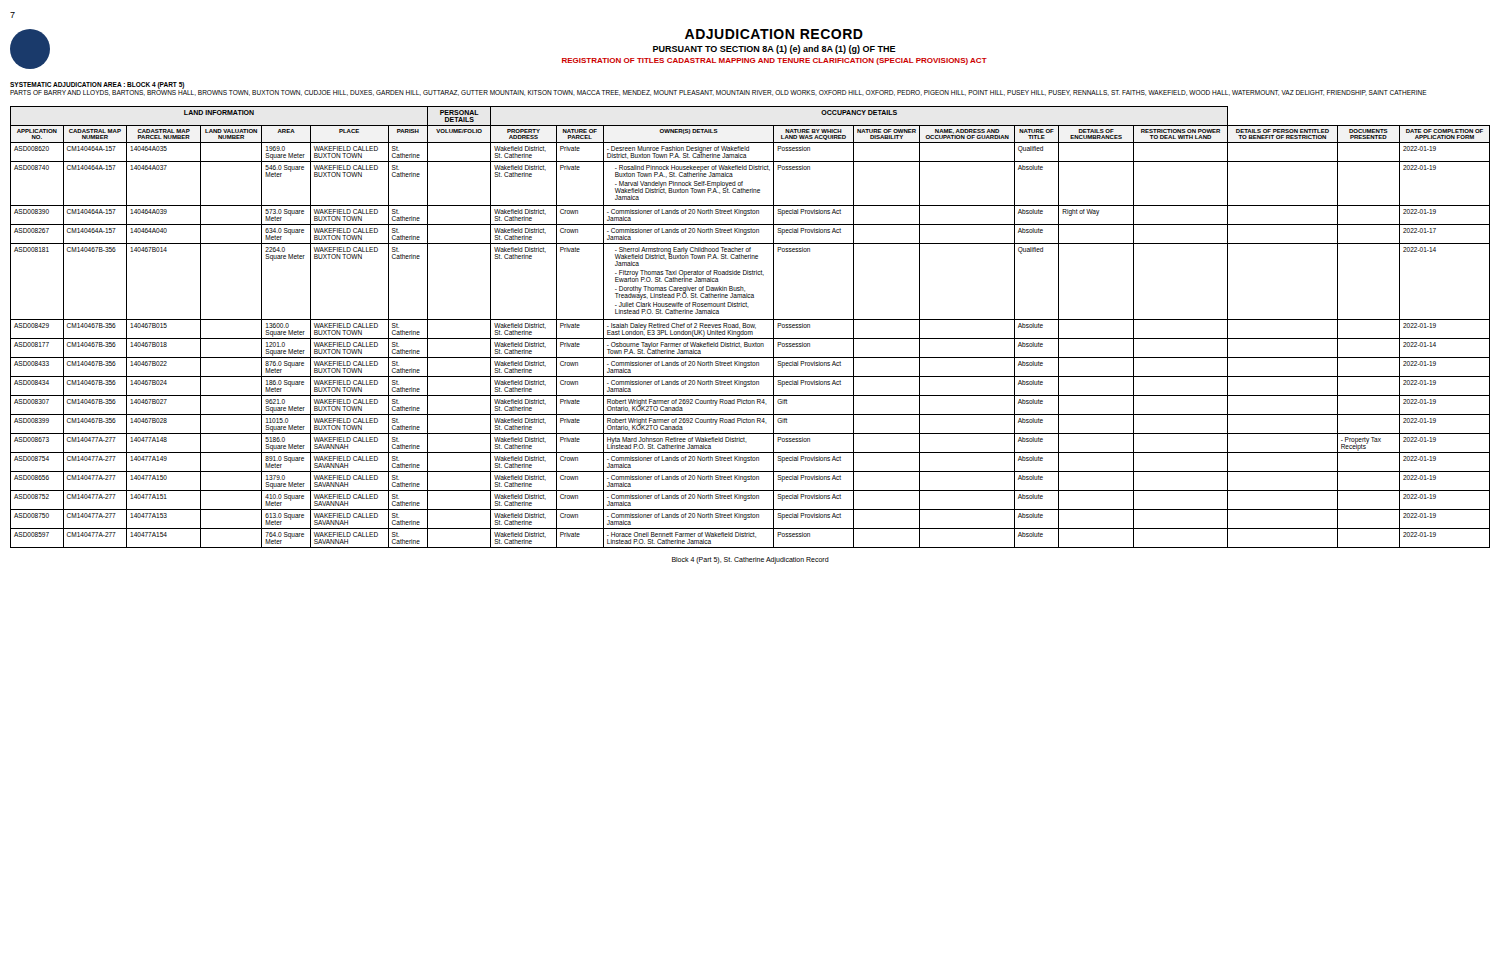7
ADJUDICATION RECORD
PURSUANT TO SECTION 8A (1) (e) and 8A (1) (g) OF THE
REGISTRATION OF TITLES CADASTRAL MAPPING AND TENURE CLARIFICATION (SPECIAL PROVISIONS) ACT
SYSTEMATIC ADJUDICATION AREA : BLOCK 4 (PART 5)
PARTS OF BARRY AND LLOYDS, BARTONS, BROWNS HALL, BROWNS TOWN, BUXTON TOWN, CUDJOE HILL, DUXES, GARDEN HILL, GUTTARAZ, GUTTER MOUNTAIN, KITSON TOWN, MACCA TREE, MENDEZ, MOUNT PLEASANT, MOUNTAIN RIVER, OLD WORKS, OXFORD HILL, OXFORD, PEDRO, PIGEON HILL, POINT HILL, PUSEY HILL, PUSEY, RENNALLS, ST. FAITHS, WAKEFIELD, WOOD HALL, WATERMOUNT, VAZ DELIGHT, FRIENDSHIP, SAINT CATHERINE
| LAND INFORMATION | PERSONAL DETAILS | OCCUPANCY DETAILS |
| --- | --- | --- |
| APPLICATION NO. | CADASTRAL MAP NUMBER | CADASTRAL MAP PARCEL NUMBER | LAND VALUATION NUMBER | AREA | PLACE | PARISH | VOLUME/FOLIO | PROPERTY ADDRESS | NATURE OF PARCEL | OWNER(S) DETAILS | NATURE BY WHICH LAND WAS ACQUIRED | NATURE OF OWNER DISABILITY | NAME, ADDRESS AND OCCUPATION OF GUARDIAN | NATURE OF TITLE | DETAILS OF ENCUMBRANCES | RESTRICTIONS ON POWER TO DEAL WITH LAND | DETAILS OF PERSON ENTITLED TO BENEFIT OF RESTRICTION | DOCUMENTS PRESENTED | DATE OF COMPLETION OF APPLICATION FORM |
| ASD008620 | CM140464A-157 | 140464A035 | | 1969.0 Square Meter | WAKEFIELD CALLED BUXTON TOWN | St. Catherine | | Wakefield District, St. Catherine | Private | - Desreen Munroe Fashion Designer of Wakefield District, Buxton Town P.A. St. Catherine Jamaica | Possession | | | Qualified | | | | | 2022-01-19 |
| ASD008740 | CM140464A-157 | 140464A037 | | 546.0 Square Meter | WAKEFIELD CALLED BUXTON TOWN | St. Catherine | | Wakefield District, St. Catherine | Private | - Rosalind Pinnock Housekeeper of Wakefield District, Buxton Town P.A., St. Catherine Jamaica - Marval Vandelyn Pinnock Self-Employed of Wakefield District, Buxton Town P.A., St. Catherine Jamaica | Possession | | | Absolute | | | | | 2022-01-19 |
| ASD008390 | CM140464A-157 | 140464A039 | | 573.0 Square Meter | WAKEFIELD CALLED BUXTON TOWN | St. Catherine | | Wakefield District, St. Catherine | Crown | - Commissioner of Lands of 20 North Street Kingston Jamaica | Special Provisions Act | | | Absolute | Right of Way | | | | 2022-01-19 |
| ASD008267 | CM140464A-157 | 140464A040 | | 634.0 Square Meter | WAKEFIELD CALLED BUXTON TOWN | St. Catherine | | Wakefield District, St. Catherine | Crown | - Commissioner of Lands of 20 North Street Kingston Jamaica | Special Provisions Act | | | Absolute | | | | | 2022-01-17 |
| ASD008181 | CM140467B-356 | 140467B014 | | 2264.0 Square Meter | WAKEFIELD CALLED BUXTON TOWN | St. Catherine | | Wakefield District, St. Catherine | Private | - Sherrol Armstrong Early Childhood Teacher of Wakefield District, Buxton Town P.A. St. Catherine Jamaica - Fitzroy Thomas Taxi Operator of Roadside District, Ewarton P.O. St. Catherine Jamaica - Dorothy Thomas Caregiver of Dawkin Bush, Treadways, Linstead P.O. St. Catherine Jamaica - Juliet Clark Housewife of Rosemount District, Linstead P.O. St. Catherine Jamaica | Possession | | | Qualified | | | | | 2022-01-14 |
| ASD008429 | CM140467B-356 | 140467B015 | | 13600.0 Square Meter | WAKEFIELD CALLED BUXTON TOWN | St. Catherine | | Wakefield District, St. Catherine | Private | - Isaiah Daley Retired Chef of 2 Reeves Road, Bow, East London, E3 3PL London(UK) United Kingdom | Possession | | | Absolute | | | | | 2022-01-19 |
| ASD008177 | CM140467B-356 | 140467B018 | | 1201.0 Square Meter | WAKEFIELD CALLED BUXTON TOWN | St. Catherine | | Wakefield District, St. Catherine | Private | - Osbourne Taylor Farmer of Wakefield District, Buxton Town P.A. St. Catherine Jamaica | Possession | | | Absolute | | | | | 2022-01-14 |
| ASD008433 | CM140467B-356 | 140467B022 | | 876.0 Square Meter | WAKEFIELD CALLED BUXTON TOWN | St. Catherine | | Wakefield District, St. Catherine | Crown | - Commissioner of Lands of 20 North Street Kingston Jamaica | Special Provisions Act | | | Absolute | | | | | 2022-01-19 |
| ASD008434 | CM140467B-356 | 140467B024 | | 186.0 Square Meter | WAKEFIELD CALLED BUXTON TOWN | St. Catherine | | Wakefield District, St. Catherine | Crown | - Commissioner of Lands of 20 North Street Kingston Jamaica | Special Provisions Act | | | Absolute | | | | | 2022-01-19 |
| ASD008307 | CM140467B-356 | 140467B027 | | 9621.0 Square Meter | WAKEFIELD CALLED BUXTON TOWN | St. Catherine | | Wakefield District, St. Catherine | Private | Robert Wright Farmer of 2692 Country Road Picton R4, Ontario, KOK2TO Canada | Gift | | | Absolute | | | | | 2022-01-19 |
| ASD008399 | CM140467B-356 | 140467B028 | | 11015.0 Square Meter | WAKEFIELD CALLED BUXTON TOWN | St. Catherine | | Wakefield District, St. Catherine | Private | Robert Wright Farmer of 2692 Country Road Picton R4, Ontario, KOK2TO Canada | Gift | | | Absolute | | | | | 2022-01-19 |
| ASD008673 | CM140477A-277 | 140477A148 | | 5186.0 Square Meter | WAKEFIELD CALLED SAVANNAH | St. Catherine | | Wakefield District, St. Catherine | Private | Hyta Mard Johnson Retiree of Wakefield District, Linstead P.O. St. Catherine Jamaica | Possession | | | Absolute | | | | - Property Tax Receipts | 2022-01-19 |
| ASD008754 | CM140477A-277 | 140477A149 | | 891.0 Square Meter | WAKEFIELD CALLED SAVANNAH | St. Catherine | | Wakefield District, St. Catherine | Crown | - Commissioner of Lands of 20 North Street Kingston Jamaica | Special Provisions Act | | | Absolute | | | | | 2022-01-19 |
| ASD008656 | CM140477A-277 | 140477A150 | | 1379.0 Square Meter | WAKEFIELD CALLED SAVANNAH | St. Catherine | | Wakefield District, St. Catherine | Crown | - Commissioner of Lands of 20 North Street Kingston Jamaica | Special Provisions Act | | | Absolute | | | | | 2022-01-19 |
| ASD008752 | CM140477A-277 | 140477A151 | | 410.0 Square Meter | WAKEFIELD CALLED SAVANNAH | St. Catherine | | Wakefield District, St. Catherine | Crown | - Commissioner of Lands of 20 North Street Kingston Jamaica | Special Provisions Act | | | Absolute | | | | | 2022-01-19 |
| ASD008750 | CM140477A-277 | 140477A153 | | 613.0 Square Meter | WAKEFIELD CALLED SAVANNAH | St. Catherine | | Wakefield District, St. Catherine | Crown | - Commissioner of Lands of 20 North Street Kingston Jamaica | Special Provisions Act | | | Absolute | | | | | 2022-01-19 |
| ASD008597 | CM140477A-277 | 140477A154 | | 764.0 Square Meter | WAKEFIELD CALLED SAVANNAH | St. Catherine | | Wakefield District, St. Catherine | Private | - Horace Oneil Bennett Farmer of Wakefield District, Linstead P.O. St. Catherine Jamaica | Possession | | | Absolute | | | | | 2022-01-19 |
Block 4 (Part 5), St. Catherine Adjudication Record